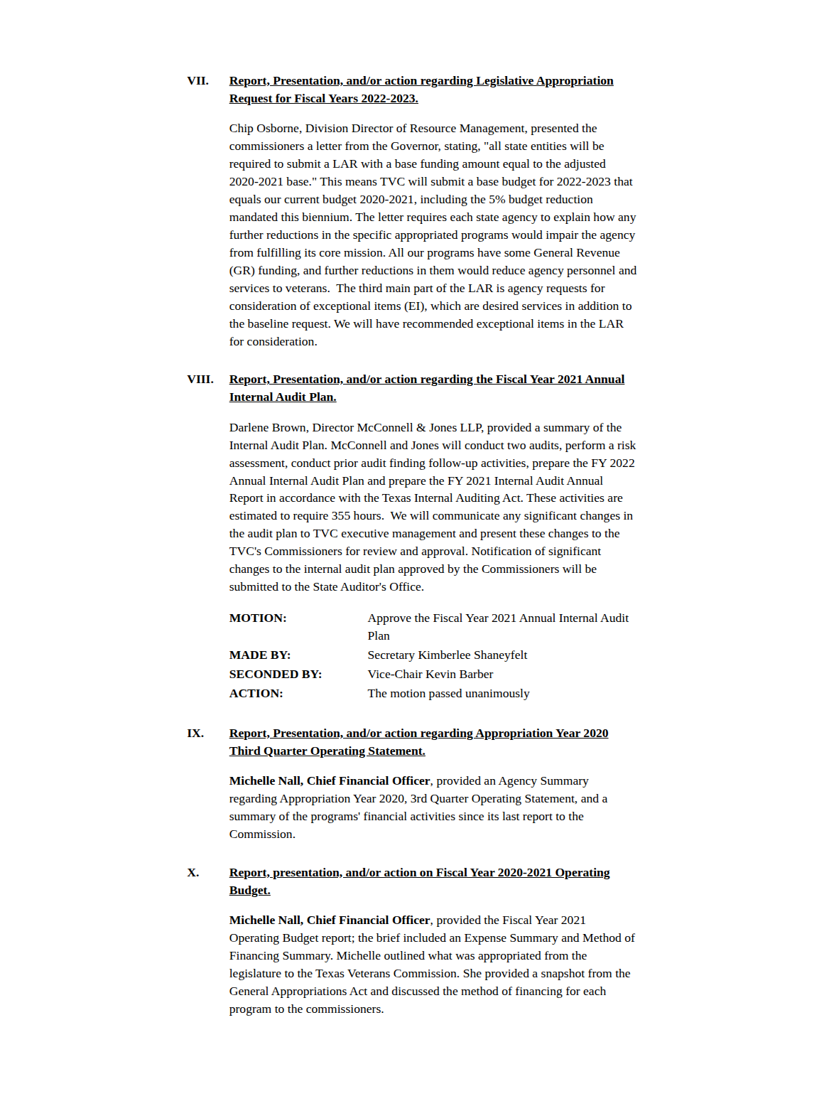VII.
Report, Presentation, and/or action regarding Legislative Appropriation Request for Fiscal Years 2022-2023.
Chip Osborne, Division Director of Resource Management, presented the commissioners a letter from the Governor, stating, "all state entities will be required to submit a LAR with a base funding amount equal to the adjusted 2020-2021 base." This means TVC will submit a base budget for 2022-2023 that equals our current budget 2020-2021, including the 5% budget reduction mandated this biennium. The letter requires each state agency to explain how any further reductions in the specific appropriated programs would impair the agency from fulfilling its core mission. All our programs have some General Revenue (GR) funding, and further reductions in them would reduce agency personnel and services to veterans. The third main part of the LAR is agency requests for consideration of exceptional items (EI), which are desired services in addition to the baseline request. We will have recommended exceptional items in the LAR for consideration.
VIII.
Report, Presentation, and/or action regarding the Fiscal Year 2021 Annual Internal Audit Plan.
Darlene Brown, Director McConnell & Jones LLP, provided a summary of the Internal Audit Plan. McConnell and Jones will conduct two audits, perform a risk assessment, conduct prior audit finding follow-up activities, prepare the FY 2022 Annual Internal Audit Plan and prepare the FY 2021 Internal Audit Annual Report in accordance with the Texas Internal Auditing Act. These activities are estimated to require 355 hours. We will communicate any significant changes in the audit plan to TVC executive management and present these changes to the TVC's Commissioners for review and approval. Notification of significant changes to the internal audit plan approved by the Commissioners will be submitted to the State Auditor's Office.
| Motion: | Approve the Fiscal Year 2021 Annual Internal Audit Plan |
| Made by: | Secretary Kimberlee Shaneyfelt |
| Seconded by: | Vice-Chair Kevin Barber |
| Action: | The motion passed unanimously |
IX.
Report, Presentation, and/or action regarding Appropriation Year 2020 Third Quarter Operating Statement.
Michelle Nall, Chief Financial Officer, provided an Agency Summary regarding Appropriation Year 2020, 3rd Quarter Operating Statement, and a summary of the programs' financial activities since its last report to the Commission.
X.
Report, presentation, and/or action on Fiscal Year 2020-2021 Operating Budget.
Michelle Nall, Chief Financial Officer, provided the Fiscal Year 2021 Operating Budget report; the brief included an Expense Summary and Method of Financing Summary. Michelle outlined what was appropriated from the legislature to the Texas Veterans Commission. She provided a snapshot from the General Appropriations Act and discussed the method of financing for each program to the commissioners.